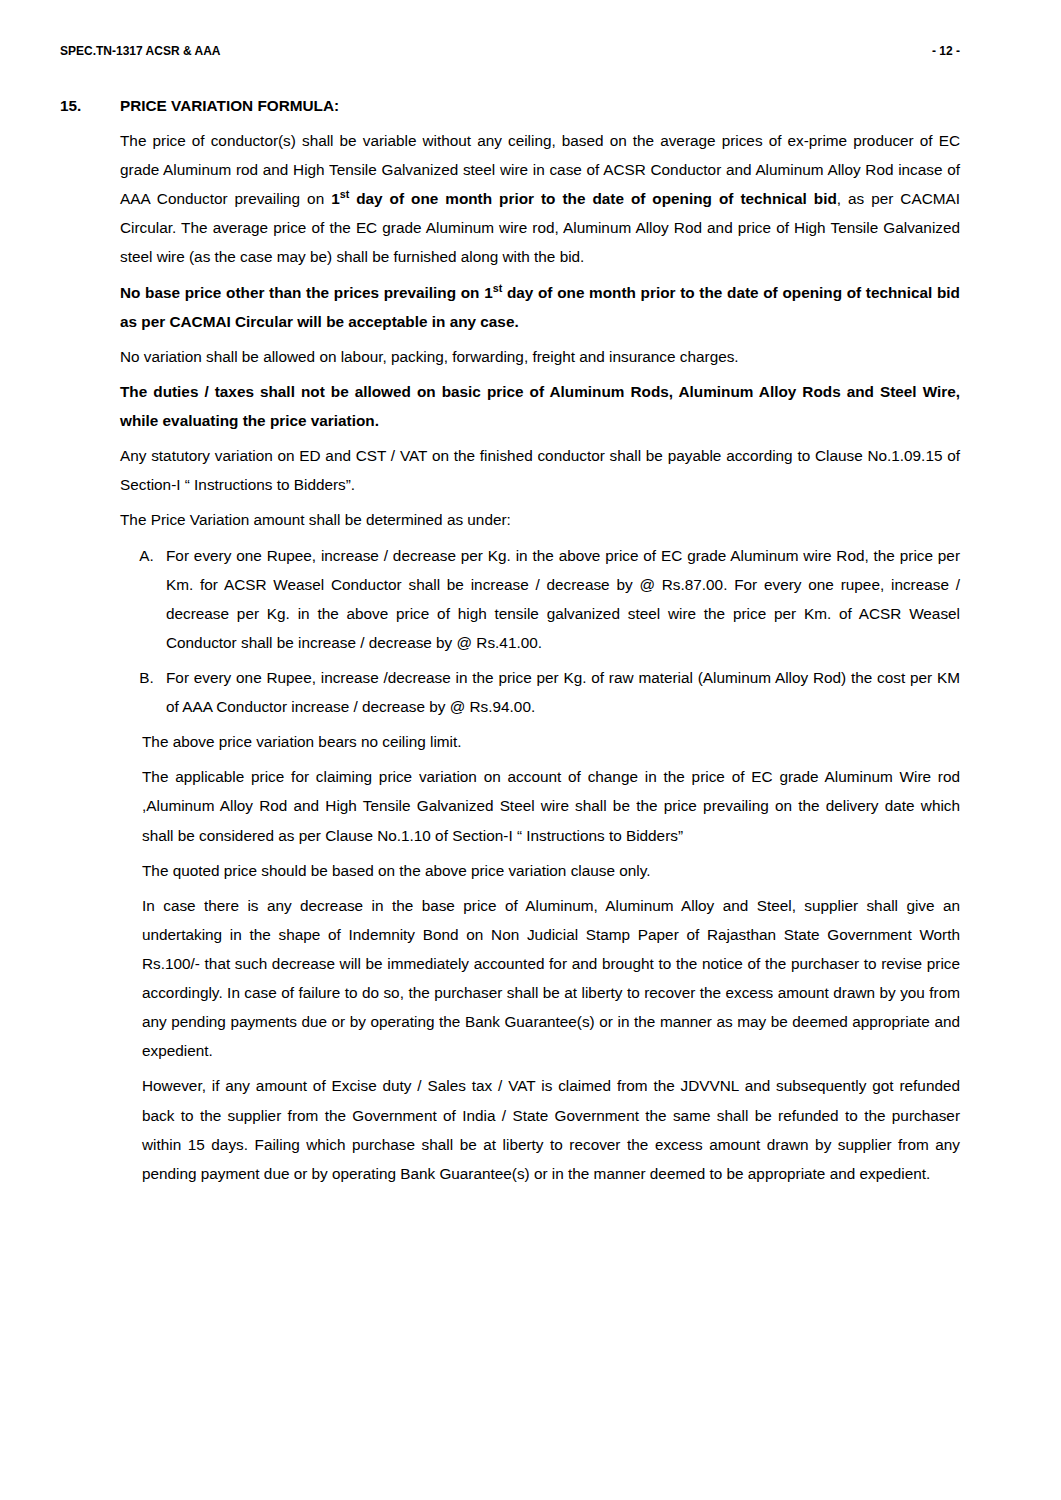SPEC.TN-1317 ACSR & AAA - 12 -
15. PRICE VARIATION FORMULA:
The price of conductor(s) shall be variable without any ceiling, based on the average prices of ex-prime producer of EC grade Aluminum rod and High Tensile Galvanized steel wire in case of ACSR Conductor and Aluminum Alloy Rod incase of AAA Conductor prevailing on 1st day of one month prior to the date of opening of technical bid, as per CACMAI Circular. The average price of the EC grade Aluminum wire rod, Aluminum Alloy Rod and price of High Tensile Galvanized steel wire (as the case may be) shall be furnished along with the bid.
No base price other than the prices prevailing on 1st day of one month prior to the date of opening of technical bid as per CACMAI Circular will be acceptable in any case.
No variation shall be allowed on labour, packing, forwarding, freight and insurance charges.
The duties / taxes shall not be allowed on basic price of Aluminum Rods, Aluminum Alloy Rods and Steel Wire, while evaluating the price variation.
Any statutory variation on ED and CST / VAT on the finished conductor shall be payable according to Clause No.1.09.15 of Section-I “ Instructions to Bidders”.
The Price Variation amount shall be determined as under:
For every one Rupee, increase / decrease per Kg. in the above price of EC grade Aluminum wire Rod, the price per Km. for ACSR Weasel Conductor shall be increase / decrease by @ Rs.87.00. For every one rupee, increase / decrease per Kg. in the above price of high tensile galvanized steel wire the price per Km. of ACSR Weasel Conductor shall be increase / decrease by @ Rs.41.00.
For every one Rupee, increase /decrease in the price per Kg. of raw material (Aluminum Alloy Rod) the cost per KM of AAA Conductor increase / decrease by @ Rs.94.00.
The above price variation bears no ceiling limit.
The applicable price for claiming price variation on account of change in the price of EC grade Aluminum Wire rod ,Aluminum Alloy Rod and High Tensile Galvanized Steel wire shall be the price prevailing on the delivery date which shall be considered as per Clause No.1.10 of Section-I “ Instructions to Bidders”
The quoted price should be based on the above price variation clause only.
In case there is any decrease in the base price of Aluminum, Aluminum Alloy and Steel, supplier shall give an undertaking in the shape of Indemnity Bond on Non Judicial Stamp Paper of Rajasthan State Government Worth Rs.100/- that such decrease will be immediately accounted for and brought to the notice of the purchaser to revise price accordingly. In case of failure to do so, the purchaser shall be at liberty to recover the excess amount drawn by you from any pending payments due or by operating the Bank Guarantee(s) or in the manner as may be deemed appropriate and expedient.
However, if any amount of Excise duty / Sales tax / VAT is claimed from the JDVVNL and subsequently got refunded back to the supplier from the Government of India / State Government the same shall be refunded to the purchaser within 15 days. Failing which purchase shall be at liberty to recover the excess amount drawn by supplier from any pending payment due or by operating Bank Guarantee(s) or in the manner deemed to be appropriate and expedient.